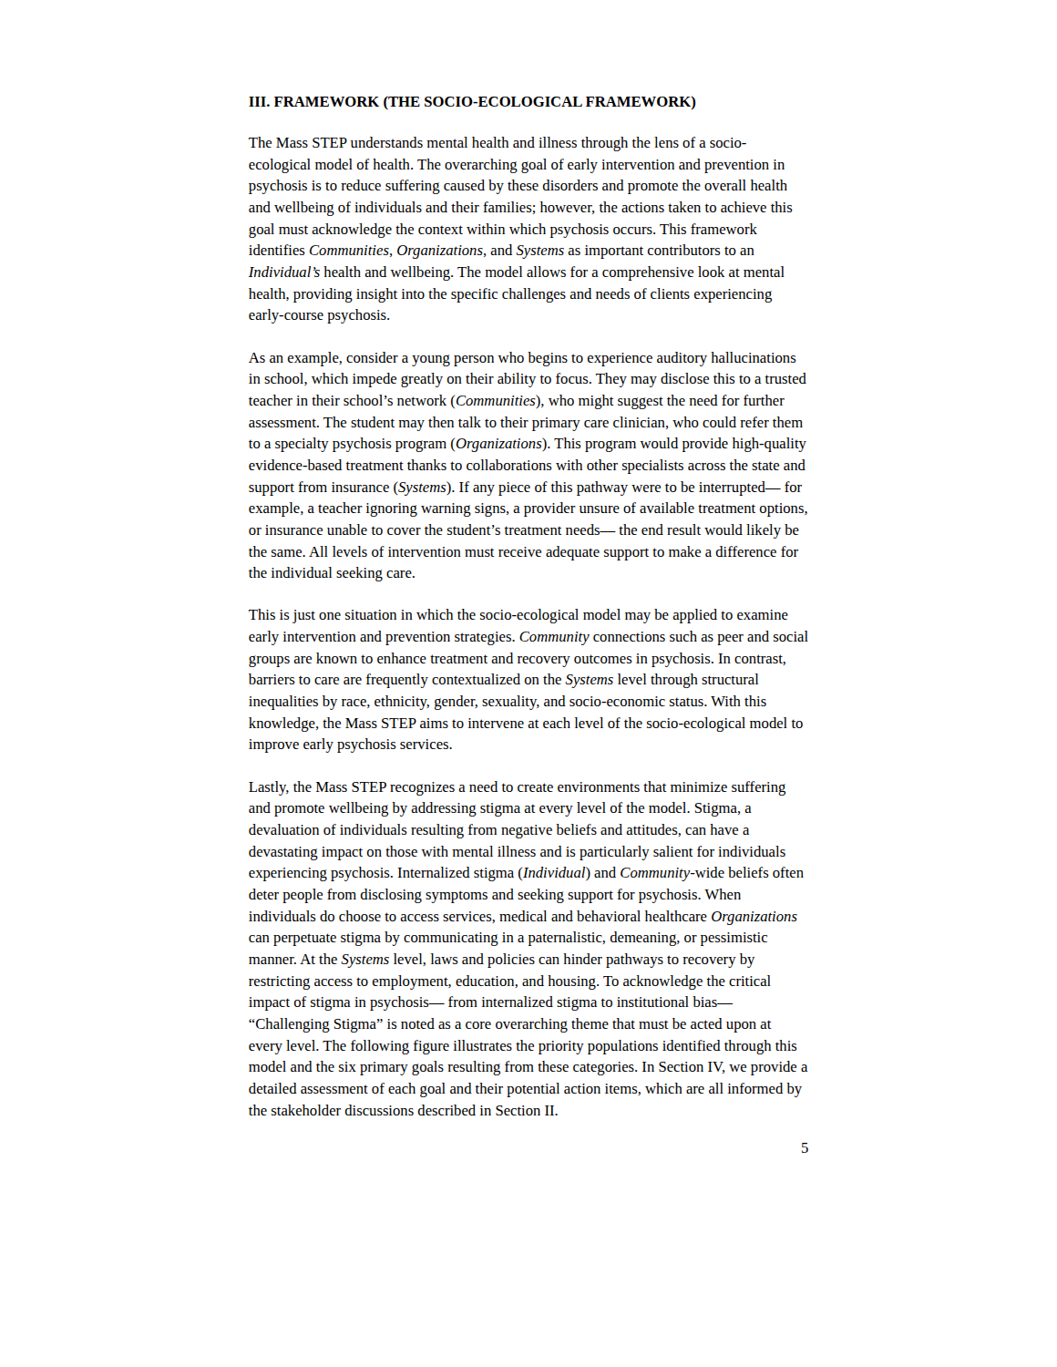III. FRAMEWORK (THE SOCIO-ECOLOGICAL FRAMEWORK)
The Mass STEP understands mental health and illness through the lens of a socio-ecological model of health. The overarching goal of early intervention and prevention in psychosis is to reduce suffering caused by these disorders and promote the overall health and wellbeing of individuals and their families; however, the actions taken to achieve this goal must acknowledge the context within which psychosis occurs. This framework identifies Communities, Organizations, and Systems as important contributors to an Individual’s health and wellbeing. The model allows for a comprehensive look at mental health, providing insight into the specific challenges and needs of clients experiencing early-course psychosis.
As an example, consider a young person who begins to experience auditory hallucinations in school, which impede greatly on their ability to focus. They may disclose this to a trusted teacher in their school’s network (Communities), who might suggest the need for further assessment. The student may then talk to their primary care clinician, who could refer them to a specialty psychosis program (Organizations). This program would provide high-quality evidence-based treatment thanks to collaborations with other specialists across the state and support from insurance (Systems). If any piece of this pathway were to be interrupted— for example, a teacher ignoring warning signs, a provider unsure of available treatment options, or insurance unable to cover the student’s treatment needs— the end result would likely be the same. All levels of intervention must receive adequate support to make a difference for the individual seeking care.
This is just one situation in which the socio-ecological model may be applied to examine early intervention and prevention strategies. Community connections such as peer and social groups are known to enhance treatment and recovery outcomes in psychosis. In contrast, barriers to care are frequently contextualized on the Systems level through structural inequalities by race, ethnicity, gender, sexuality, and socio-economic status. With this knowledge, the Mass STEP aims to intervene at each level of the socio-ecological model to improve early psychosis services.
Lastly, the Mass STEP recognizes a need to create environments that minimize suffering and promote wellbeing by addressing stigma at every level of the model. Stigma, a devaluation of individuals resulting from negative beliefs and attitudes, can have a devastating impact on those with mental illness and is particularly salient for individuals experiencing psychosis. Internalized stigma (Individual) and Community-wide beliefs often deter people from disclosing symptoms and seeking support for psychosis. When individuals do choose to access services, medical and behavioral healthcare Organizations can perpetuate stigma by communicating in a paternalistic, demeaning, or pessimistic manner. At the Systems level, laws and policies can hinder pathways to recovery by restricting access to employment, education, and housing. To acknowledge the critical impact of stigma in psychosis— from internalized stigma to institutional bias— “Challenging Stigma” is noted as a core overarching theme that must be acted upon at every level. The following figure illustrates the priority populations identified through this model and the six primary goals resulting from these categories. In Section IV, we provide a detailed assessment of each goal and their potential action items, which are all informed by the stakeholder discussions described in Section II.
5